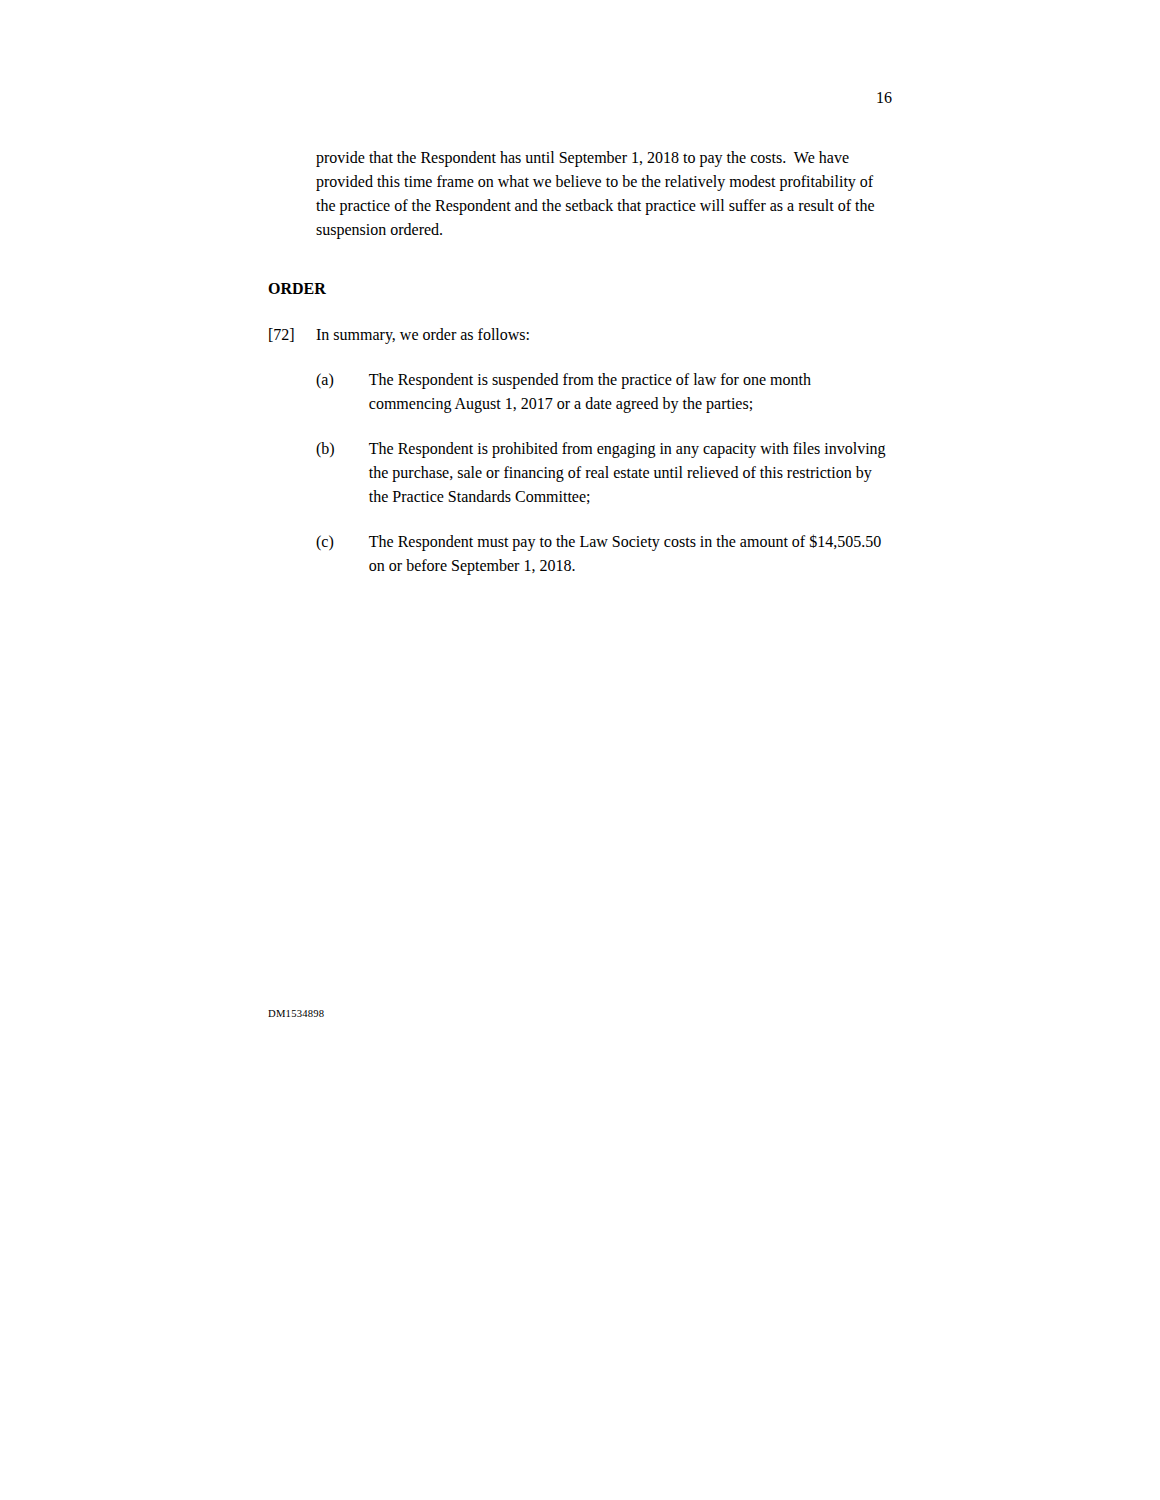16
provide that the Respondent has until September 1, 2018 to pay the costs. We have provided this time frame on what we believe to be the relatively modest profitability of the practice of the Respondent and the setback that practice will suffer as a result of the suspension ordered.
ORDER
[72] In summary, we order as follows:
(a) The Respondent is suspended from the practice of law for one month commencing August 1, 2017 or a date agreed by the parties;
(b) The Respondent is prohibited from engaging in any capacity with files involving the purchase, sale or financing of real estate until relieved of this restriction by the Practice Standards Committee;
(c) The Respondent must pay to the Law Society costs in the amount of $14,505.50 on or before September 1, 2018.
DM1534898